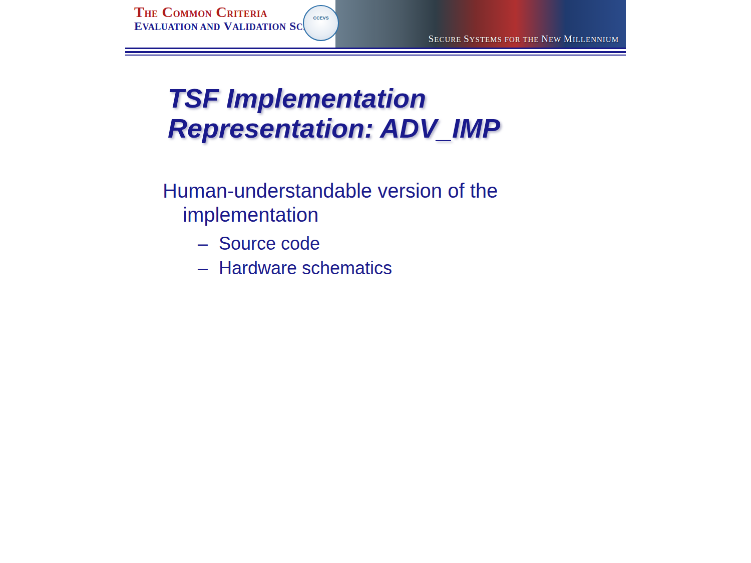THE COMMON CRITERIA
EVALUATION AND VALIDATION SCHEME
CCEVS
SECURE SYSTEMS FOR THE NEW MILLENNIUM
TSF Implementation
Representation: ADV_IMP
Human-understandable version of theimplementation
Source code
Hardware schematics